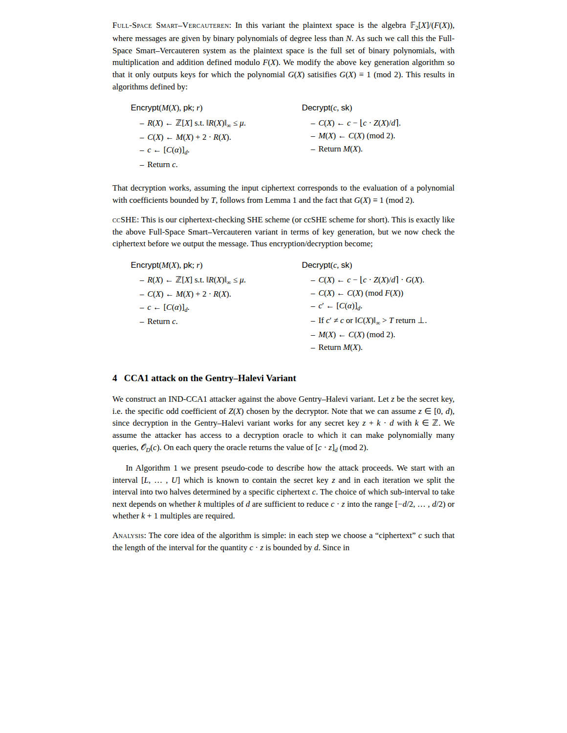Full-Space Smart–Vercauteren: In this variant the plaintext space is the algebra 𝔽2[X]/(F(X)), where messages are given by binary polynomials of degree less than N. As such we call this the Full-Space Smart–Vercauteren system as the plaintext space is the full set of binary polynomials, with multiplication and addition defined modulo F(X). We modify the above key generation algorithm so that it only outputs keys for which the polynomial G(X) satisifies G(X) ≡ 1 (mod 2). This results in algorithms defined by:
Encrypt(M(X), pk; r)
R(X) ← ℤ[X] s.t. ‖R(X)‖∞ ≤ μ.
C(X) ← M(X) + 2 · R(X).
c ← [C(α)]d.
Return c.
Decrypt(c, sk)
C(X) ← c − ⌊c · Z(X)/d⌉.
M(X) ← C(X) (mod 2).
Return M(X).
That decryption works, assuming the input ciphertext corresponds to the evaluation of a polynomial with coefficients bounded by T, follows from Lemma 1 and the fact that G(X) ≡ 1 (mod 2).
ccSHE: This is our ciphertext-checking SHE scheme (or ccSHE scheme for short). This is exactly like the above Full-Space Smart–Vercauteren variant in terms of key generation, but we now check the ciphertext before we output the message. Thus encryption/decryption become;
Encrypt(M(X), pk; r)
R(X) ← ℤ[X] s.t. ‖R(X)‖∞ ≤ μ.
C(X) ← M(X) + 2 · R(X).
c ← [C(α)]d.
Return c.
Decrypt(c, sk)
C(X) ← c − ⌊c · Z(X)/d⌉ · G(X).
C(X) ← C(X) (mod F(X))
c′ ← [C(α)]d.
If c′ ≠ c or ‖C(X)‖∞ > T return ⊥.
M(X) ← C(X) (mod 2).
Return M(X).
4 CCA1 attack on the Gentry–Halevi Variant
We construct an IND-CCA1 attacker against the above Gentry–Halevi variant. Let z be the secret key, i.e. the specific odd coefficient of Z(X) chosen by the decryptor. Note that we can assume z ∈ [0, d), since decryption in the Gentry–Halevi variant works for any secret key z + k · d with k ∈ ℤ. We assume the attacker has access to a decryption oracle to which it can make polynomially many queries, 𝒪D(c). On each query the oracle returns the value of [c · z]d (mod 2).
In Algorithm 1 we present pseudo-code to describe how the attack proceeds. We start with an interval [L, … , U] which is known to contain the secret key z and in each iteration we split the interval into two halves determined by a specific ciphertext c. The choice of which sub-interval to take next depends on whether k multiples of d are sufficient to reduce c · z into the range [−d/2, … , d/2) or whether k + 1 multiples are required.
Analysis: The core idea of the algorithm is simple: in each step we choose a “ciphertext” c such that the length of the interval for the quantity c · z is bounded by d. Since in